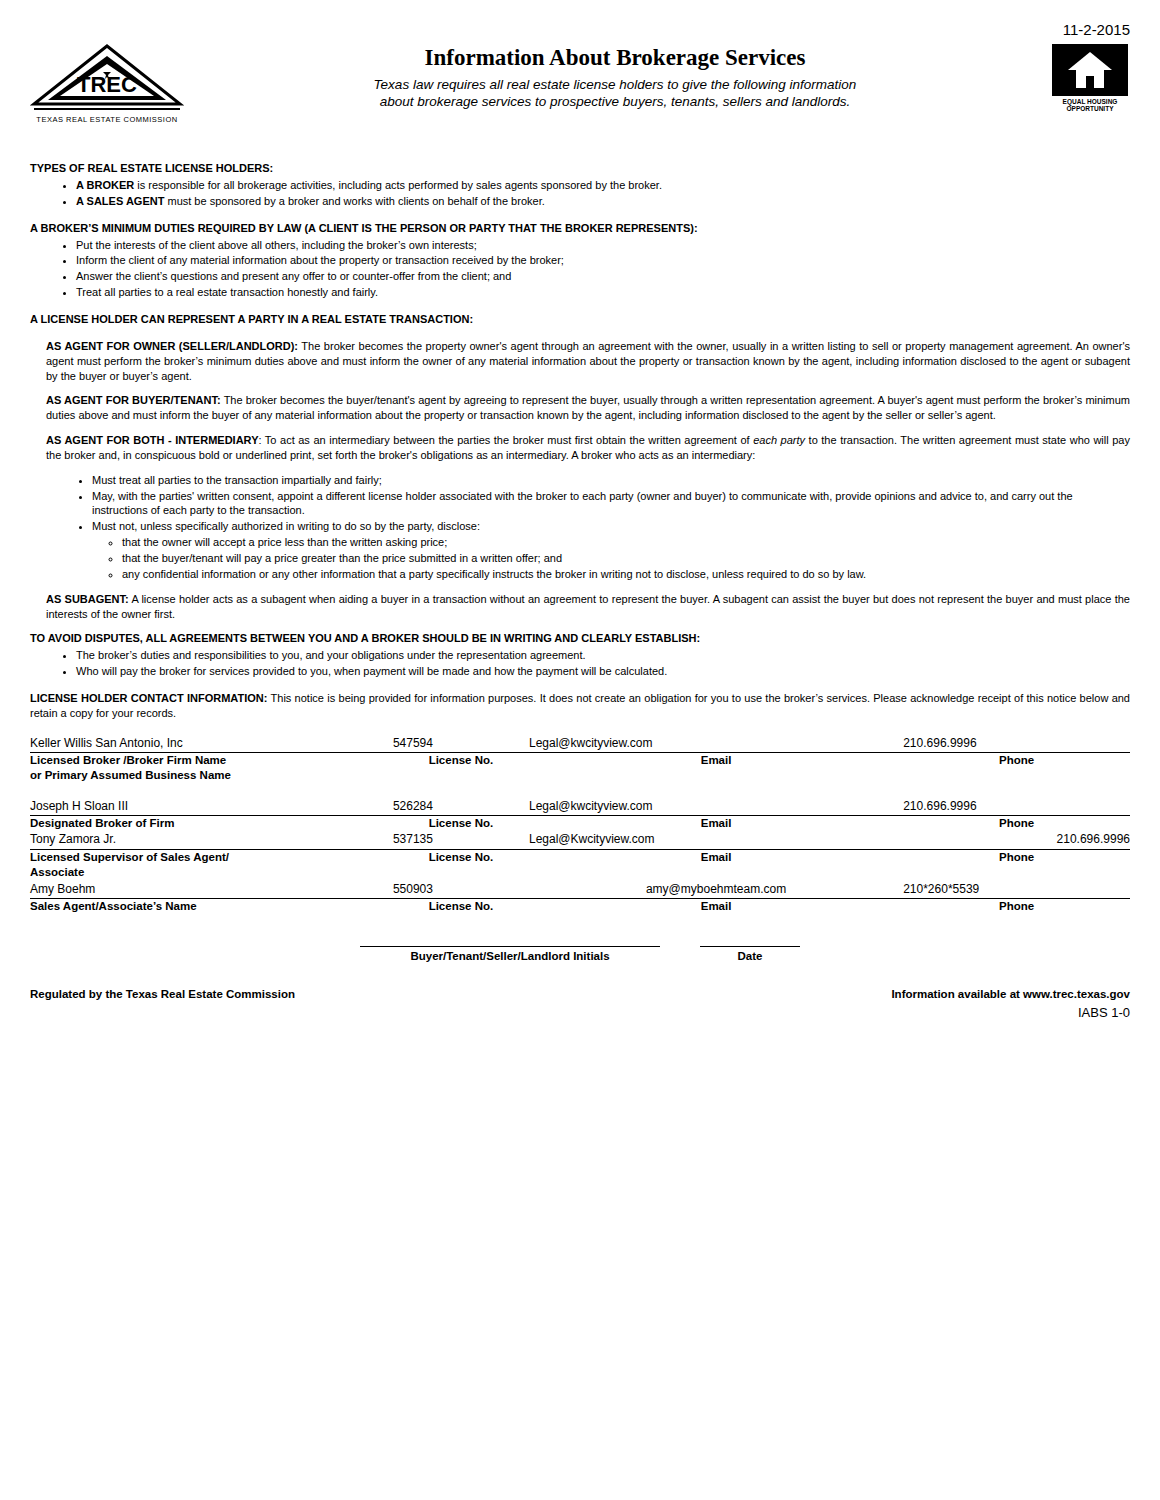11-2-2015
TREC TEXAS REAL ESTATE COMMISSION
Information About Brokerage Services
Texas law requires all real estate license holders to give the following information
about brokerage services to prospective buyers, tenants, sellers and landlords.
EQUAL HOUSING OPPORTUNITY
Types of Real Estate License Holders:
A BROKER is responsible for all brokerage activities, including acts performed by sales agents sponsored by the broker.
A SALES AGENT must be sponsored by a broker and works with clients on behalf of the broker.
A BROKER’S MINIMUM DUTIES REQUIRED BY LAW (A client is the person or party that the broker represents):
Put the interests of the client above all others, including the broker’s own interests;
Inform the client of any material information about the property or transaction received by the broker;
Answer the client’s questions and present any offer to or counter-offer from the client; and
Treat all parties to a real estate transaction honestly and fairly.
A LICENSE HOLDER CAN REPRESENT A PARTY IN A REAL ESTATE TRANSACTION:
AS AGENT FOR OWNER (SELLER/LANDLORD): The broker becomes the property owner's agent through an agreement with the owner, usually in a written listing to sell or property management agreement. An owner's agent must perform the broker’s minimum duties above and must inform the owner of any material information about the property or transaction known by the agent, including information disclosed to the agent or subagent by the buyer or buyer’s agent.
AS AGENT FOR BUYER/TENANT: The broker becomes the buyer/tenant's agent by agreeing to represent the buyer, usually through a written representation agreement. A buyer's agent must perform the broker’s minimum duties above and must inform the buyer of any material information about the property or transaction known by the agent, including information disclosed to the agent by the seller or seller’s agent.
AS AGENT FOR BOTH - INTERMEDIARY: To act as an intermediary between the parties the broker must first obtain the written agreement of each party to the transaction. The written agreement must state who will pay the broker and, in conspicuous bold or underlined print, set forth the broker's obligations as an intermediary. A broker who acts as an intermediary:
Must treat all parties to the transaction impartially and fairly;
May, with the parties' written consent, appoint a different license holder associated with the broker to each party (owner and buyer) to communicate with, provide opinions and advice to, and carry out the instructions of each party to the transaction.
Must not, unless specifically authorized in writing to do so by the party, disclose:
that the owner will accept a price less than the written asking price;
that the buyer/tenant will pay a price greater than the price submitted in a written offer; and
any confidential information or any other information that a party specifically instructs the broker in writing not to disclose, unless required to do so by law.
AS SUBAGENT: A license holder acts as a subagent when aiding a buyer in a transaction without an agreement to represent the buyer. A subagent can assist the buyer but does not represent the buyer and must place the interests of the owner first.
TO AVOID DISPUTES, ALL AGREEMENTS BETWEEN YOU AND A BROKER SHOULD BE IN WRITING AND CLEARLY ESTABLISH:
The broker’s duties and responsibilities to you, and your obligations under the representation agreement.
Who will pay the broker for services provided to you, when payment will be made and how the payment will be calculated.
LICENSE HOLDER CONTACT INFORMATION: This notice is being provided for information purposes. It does not create an obligation for you to use the broker’s services. Please acknowledge receipt of this notice below and retain a copy for your records.
| Keller Willis San Antonio, Inc | 547594 | Legal@kwcityview.com | 210.696.9996 |
| Licensed Broker /Broker Firm Name or Primary Assumed Business Name | License No. | Email | Phone |
| Joseph H Sloan III | 526284 | Legal@kwcityview.com | 210.696.9996 |
| Designated Broker of Firm | License No. | Email | Phone |
| Tony Zamora Jr. | 537135 | Legal@Kwcityview.com | 210.696.9996 |
| Licensed Supervisor of Sales Agent/ Associate | License No. | Email | Phone |
| Amy Boehm | 550903 | amy@myboehmteam.com | 210*260*5539 |
| Sales Agent/Associate’s Name | License No. | Email | Phone |
Buyer/Tenant/Seller/Landlord Initials
Date
Regulated by the Texas Real Estate Commission
Information available at www.trec.texas.gov
IABS 1-0